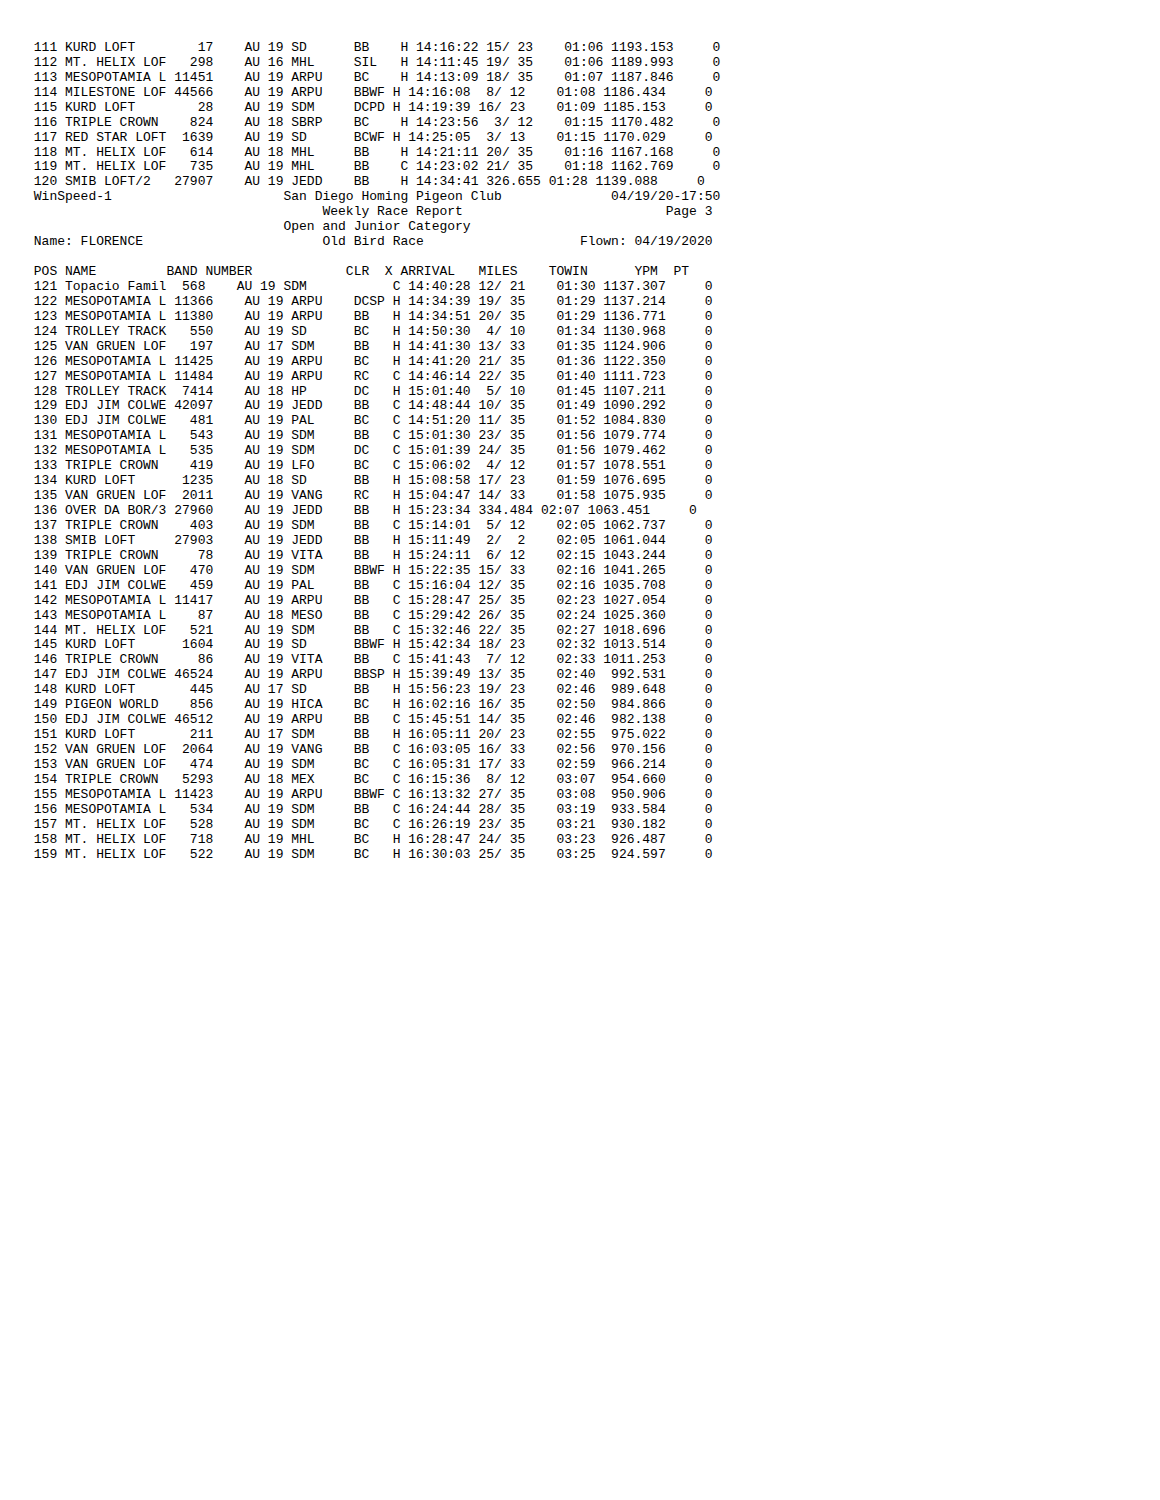111 KURD LOFT        17    AU 19 SD      BB    H 14:16:22 15/ 23    01:06 1193.153     0
 112 MT. HELIX LOF   298    AU 16 MHL     SIL   H 14:11:45 19/ 35    01:06 1189.993     0
 113 MESOPOTAMIA L 11451    AU 19 ARPU    BC    H 14:13:09 18/ 35    01:07 1187.846     0
 114 MILESTONE LOF 44566    AU 19 ARPU    BBWF H 14:16:08  8/ 12    01:08 1186.434     0
 115 KURD LOFT        28    AU 19 SDM     DCPD H 14:19:39 16/ 23    01:09 1185.153     0
 116 TRIPLE CROWN    824    AU 18 SBRP    BC    H 14:23:56  3/ 12    01:15 1170.482     0
 117 RED STAR LOFT  1639    AU 19 SD      BCWF H 14:25:05  3/ 13    01:15 1170.029     0
 118 MT. HELIX LOF   614    AU 18 MHL     BB    H 14:21:11 20/ 35    01:16 1167.168     0
 119 MT. HELIX LOF   735    AU 19 MHL     BB    C 14:23:02 21/ 35    01:18 1162.769     0
 120 SMIB LOFT/2   27907    AU 19 JEDD    BB    H 14:34:41 326.655 01:28 1139.088     0
 WinSpeed-1                      San Diego Homing Pigeon Club              04/19/20-17:50
                                      Weekly Race Report                          Page 3
                                 Open and Junior Category
 Name: FLORENCE                       Old Bird Race                    Flown: 04/19/2020

 POS NAME         BAND NUMBER            CLR  X ARRIVAL   MILES    TOWIN      YPM  PT
 121 Topacio Famil  568    AU 19 SDM           C 14:40:28 12/ 21    01:30 1137.307     0
 122 MESOPOTAMIA L 11366    AU 19 ARPU    DCSP H 14:34:39 19/ 35    01:29 1137.214     0
 123 MESOPOTAMIA L 11380    AU 19 ARPU    BB   H 14:34:51 20/ 35    01:29 1136.771     0
 124 TROLLEY TRACK   550    AU 19 SD      BC   H 14:50:30  4/ 10    01:34 1130.968     0
 125 VAN GRUEN LOF   197    AU 17 SDM     BB   H 14:41:30 13/ 33    01:35 1124.906     0
 126 MESOPOTAMIA L 11425    AU 19 ARPU    BC   H 14:41:20 21/ 35    01:36 1122.350     0
 127 MESOPOTAMIA L 11484    AU 19 ARPU    RC   C 14:46:14 22/ 35    01:40 1111.723     0
 128 TROLLEY TRACK  7414    AU 18 HP      DC   H 15:01:40  5/ 10    01:45 1107.211     0
 129 EDJ JIM COLWE 42097    AU 19 JEDD    BB   C 14:48:44 10/ 35    01:49 1090.292     0
 130 EDJ JIM COLWE   481    AU 19 PAL     BC   C 14:51:20 11/ 35    01:52 1084.830     0
 131 MESOPOTAMIA L   543    AU 19 SDM     BB   C 15:01:30 23/ 35    01:56 1079.774     0
 132 MESOPOTAMIA L   535    AU 19 SDM     DC   C 15:01:39 24/ 35    01:56 1079.462     0
 133 TRIPLE CROWN    419    AU 19 LFO     BC   C 15:06:02  4/ 12    01:57 1078.551     0
 134 KURD LOFT      1235    AU 18 SD      BB   H 15:08:58 17/ 23    01:59 1076.695     0
 135 VAN GRUEN LOF  2011    AU 19 VANG    RC   H 15:04:47 14/ 33    01:58 1075.935     0
 136 OVER DA BOR/3 27960    AU 19 JEDD    BB   H 15:23:34 334.484 02:07 1063.451     0
 137 TRIPLE CROWN    403    AU 19 SDM     BB   C 15:14:01  5/ 12    02:05 1062.737     0
 138 SMIB LOFT     27903    AU 19 JEDD    BB   H 15:11:49  2/  2    02:05 1061.044     0
 139 TRIPLE CROWN     78    AU 19 VITA    BB   H 15:24:11  6/ 12    02:15 1043.244     0
 140 VAN GRUEN LOF   470    AU 19 SDM     BBWF H 15:22:35 15/ 33    02:16 1041.265     0
 141 EDJ JIM COLWE   459    AU 19 PAL     BB   C 15:16:04 12/ 35    02:16 1035.708     0
 142 MESOPOTAMIA L 11417    AU 19 ARPU    BB   C 15:28:47 25/ 35    02:23 1027.054     0
 143 MESOPOTAMIA L    87    AU 18 MESO    BB   C 15:29:42 26/ 35    02:24 1025.360     0
 144 MT. HELIX LOF   521    AU 19 SDM     BB   C 15:32:46 22/ 35    02:27 1018.696     0
 145 KURD LOFT      1604    AU 19 SD      BBWF H 15:42:34 18/ 23    02:32 1013.514     0
 146 TRIPLE CROWN     86    AU 19 VITA    BB   C 15:41:43  7/ 12    02:33 1011.253     0
 147 EDJ JIM COLWE 46524    AU 19 ARPU    BBSP H 15:39:49 13/ 35    02:40  992.531     0
 148 KURD LOFT       445    AU 17 SD      BB   H 15:56:23 19/ 23    02:46  989.648     0
 149 PIGEON WORLD    856    AU 19 HICA    BC   H 16:02:16 16/ 35    02:50  984.866     0
 150 EDJ JIM COLWE 46512    AU 19 ARPU    BB   C 15:45:51 14/ 35    02:46  982.138     0
 151 KURD LOFT       211    AU 17 SDM     BB   H 16:05:11 20/ 23    02:55  975.022     0
 152 VAN GRUEN LOF  2064    AU 19 VANG    BB   C 16:03:05 16/ 33    02:56  970.156     0
 153 VAN GRUEN LOF   474    AU 19 SDM     BC   C 16:05:31 17/ 33    02:59  966.214     0
 154 TRIPLE CROWN   5293    AU 18 MEX     BC   C 16:15:36  8/ 12    03:07  954.660     0
 155 MESOPOTAMIA L 11423    AU 19 ARPU    BBWF C 16:13:32 27/ 35    03:08  950.906     0
 156 MESOPOTAMIA L   534    AU 19 SDM     BB   C 16:24:44 28/ 35    03:19  933.584     0
 157 MT. HELIX LOF   528    AU 19 SDM     BC   C 16:26:19 23/ 35    03:21  930.182     0
 158 MT. HELIX LOF   718    AU 19 MHL     BC   H 16:28:47 24/ 35    03:23  926.487     0
 159 MT. HELIX LOF   522    AU 19 SDM     BC   H 16:30:03 25/ 35    03:25  924.597     0